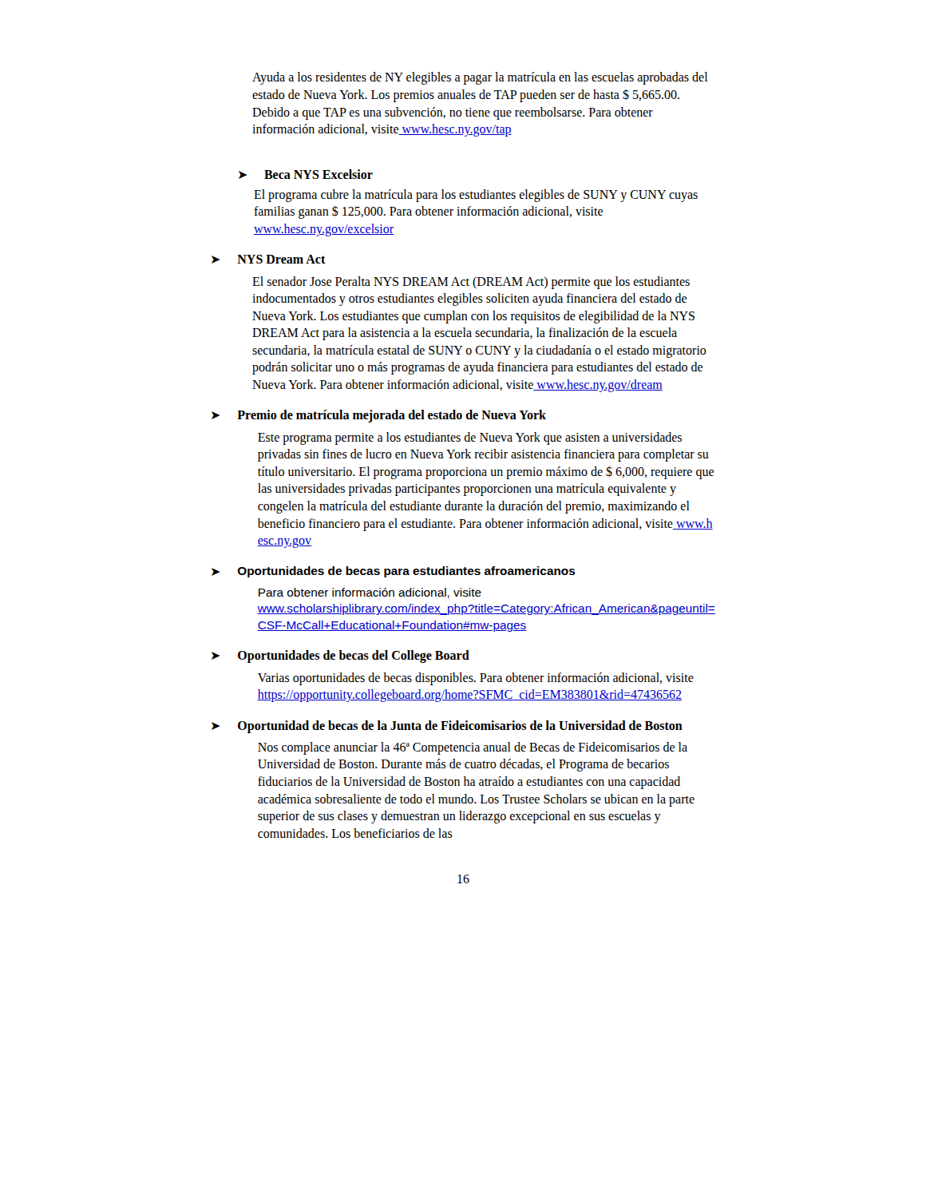Ayuda a los residentes de NY elegibles a pagar la matrícula en las escuelas aprobadas del estado de Nueva York. Los premios anuales de TAP pueden ser de hasta $ 5,665.00. Debido a que TAP es una subvención, no tiene que reembolsarse. Para obtener información adicional, visite www.hesc.ny.gov/tap
➤ Beca NYS Excelsior
El programa cubre la matrícula para los estudiantes elegibles de SUNY y CUNY cuyas familias ganan $ 125,000. Para obtener información adicional, visite
www.hesc.ny.gov/excelsior
➤ NYS Dream Act
El senador Jose Peralta NYS DREAM Act (DREAM Act) permite que los estudiantes indocumentados y otros estudiantes elegibles soliciten ayuda financiera del estado de Nueva York. Los estudiantes que cumplan con los requisitos de elegibilidad de la NYS DREAM Act para la asistencia a la escuela secundaria, la finalización de la escuela secundaria, la matrícula estatal de SUNY o CUNY y la ciudadanía o el estado migratorio podrán solicitar uno o más programas de ayuda financiera para estudiantes del estado de Nueva York. Para obtener información adicional, visite www.hesc.ny.gov/dream
➤ Premio de matrícula mejorada del estado de Nueva York
Este programa permite a los estudiantes de Nueva York que asisten a universidades privadas sin fines de lucro en Nueva York recibir asistencia financiera para completar su título universitario. El programa proporciona un premio máximo de $ 6,000, requiere que las universidades privadas participantes proporcionen una matrícula equivalente y congelen la matrícula del estudiante durante la duración del premio, maximizando el beneficio financiero para el estudiante. Para obtener información adicional, visite www.hesc.ny.gov
➤ Oportunidades de becas para estudiantes afroamericanos
Para obtener información adicional, visite
www.scholarshiplibrary.com/index_php?title=Category:African_American&pageuntil=CSF-McCall+Educational+Foundation#mw-pages
➤ Oportunidades de becas del College Board
Varias oportunidades de becas disponibles. Para obtener información adicional, visite
https://opportunity.collegeboard.org/home?SFMC_cid=EM383801&rid=47436562
➤ Oportunidad de becas de la Junta de Fideicomisarios de la Universidad de Boston
Nos complace anunciar la 46ª Competencia anual de Becas de Fideicomisarios de la Universidad de Boston. Durante más de cuatro décadas, el Programa de becarios fiduciarios de la Universidad de Boston ha atraído a estudiantes con una capacidad académica sobresaliente de todo el mundo. Los Trustee Scholars se ubican en la parte superior de sus clases y demuestran un liderazgo excepcional en sus escuelas y comunidades. Los beneficiarios de las
16